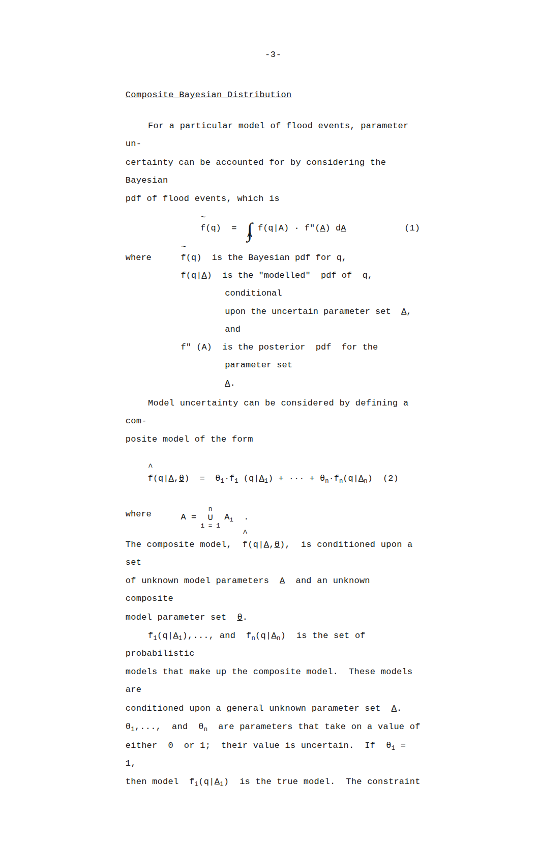-3-
Composite Bayesian Distribution
For a particular model of flood events, parameter un-
certainty can be accounted for by considering the Bayesian
pdf of flood events, which is
~f(q) = ∫A f(q|A) · f"(A) dA (1)
where
~f(q) is the Bayesian pdf for q,
f(q|A) is the "modelled" pdf of q, conditional
upon the uncertain parameter set A, and
f" (A) is the posterior pdf for the parameter set
A.
Model uncertainty can be considered by defining a com-
posite model of the form
^f(q|A,θ) = θ1·f1 (q|A1) + ··· + θn·fn(q|An) (2)
where
A = n∪i = 1 Ai .
The composite model, ^f(q|A,θ), is conditioned upon a set
of unknown model parameters A and an unknown composite
model parameter set θ.
f1(q|A1),..., and fn(q|An) is the set of probabilistic
models that make up the composite model. These models are
conditioned upon a general unknown parameter set A.
θ1,..., and θn are parameters that take on a value of
either 0 or 1; their value is uncertain. If θ1 = 1,
then model fi(q|Ai) is the true model. The constraint